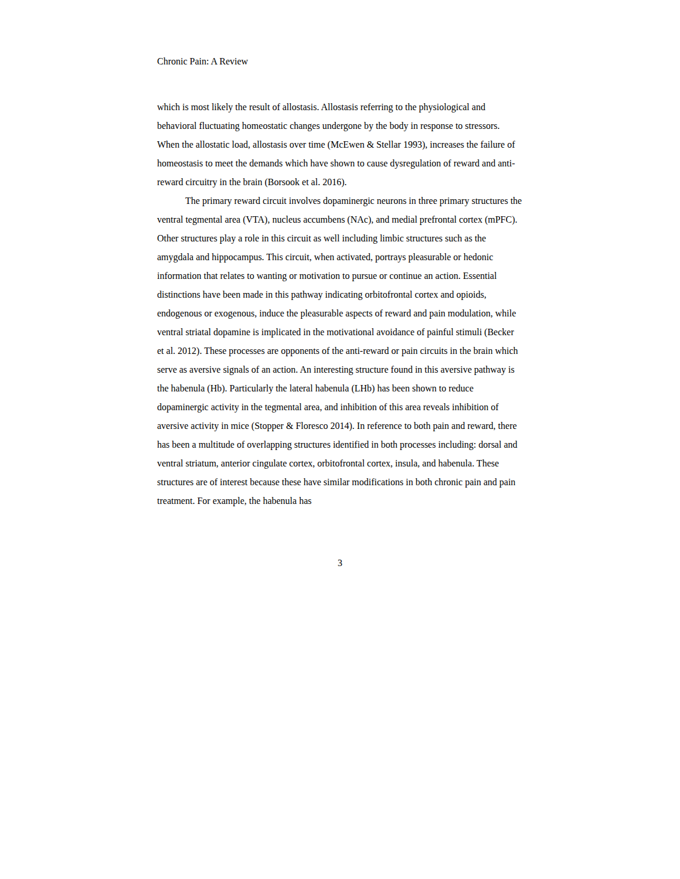Chronic Pain: A Review
which is most likely the result of allostasis. Allostasis referring to the physiological and behavioral fluctuating homeostatic changes undergone by the body in response to stressors. When the allostatic load, allostasis over time (McEwen & Stellar 1993), increases the failure of homeostasis to meet the demands which have shown to cause dysregulation of reward and anti-reward circuitry in the brain (Borsook et al. 2016).
The primary reward circuit involves dopaminergic neurons in three primary structures the ventral tegmental area (VTA), nucleus accumbens (NAc), and medial prefrontal cortex (mPFC). Other structures play a role in this circuit as well including limbic structures such as the amygdala and hippocampus. This circuit, when activated, portrays pleasurable or hedonic information that relates to wanting or motivation to pursue or continue an action. Essential distinctions have been made in this pathway indicating orbitofrontal cortex and opioids, endogenous or exogenous, induce the pleasurable aspects of reward and pain modulation, while ventral striatal dopamine is implicated in the motivational avoidance of painful stimuli (Becker et al. 2012). These processes are opponents of the anti-reward or pain circuits in the brain which serve as aversive signals of an action. An interesting structure found in this aversive pathway is the habenula (Hb). Particularly the lateral habenula (LHb) has been shown to reduce dopaminergic activity in the tegmental area, and inhibition of this area reveals inhibition of aversive activity in mice (Stopper & Floresco 2014). In reference to both pain and reward, there has been a multitude of overlapping structures identified in both processes including: dorsal and ventral striatum, anterior cingulate cortex, orbitofrontal cortex, insula, and habenula. These structures are of interest because these have similar modifications in both chronic pain and pain treatment. For example, the habenula has
3